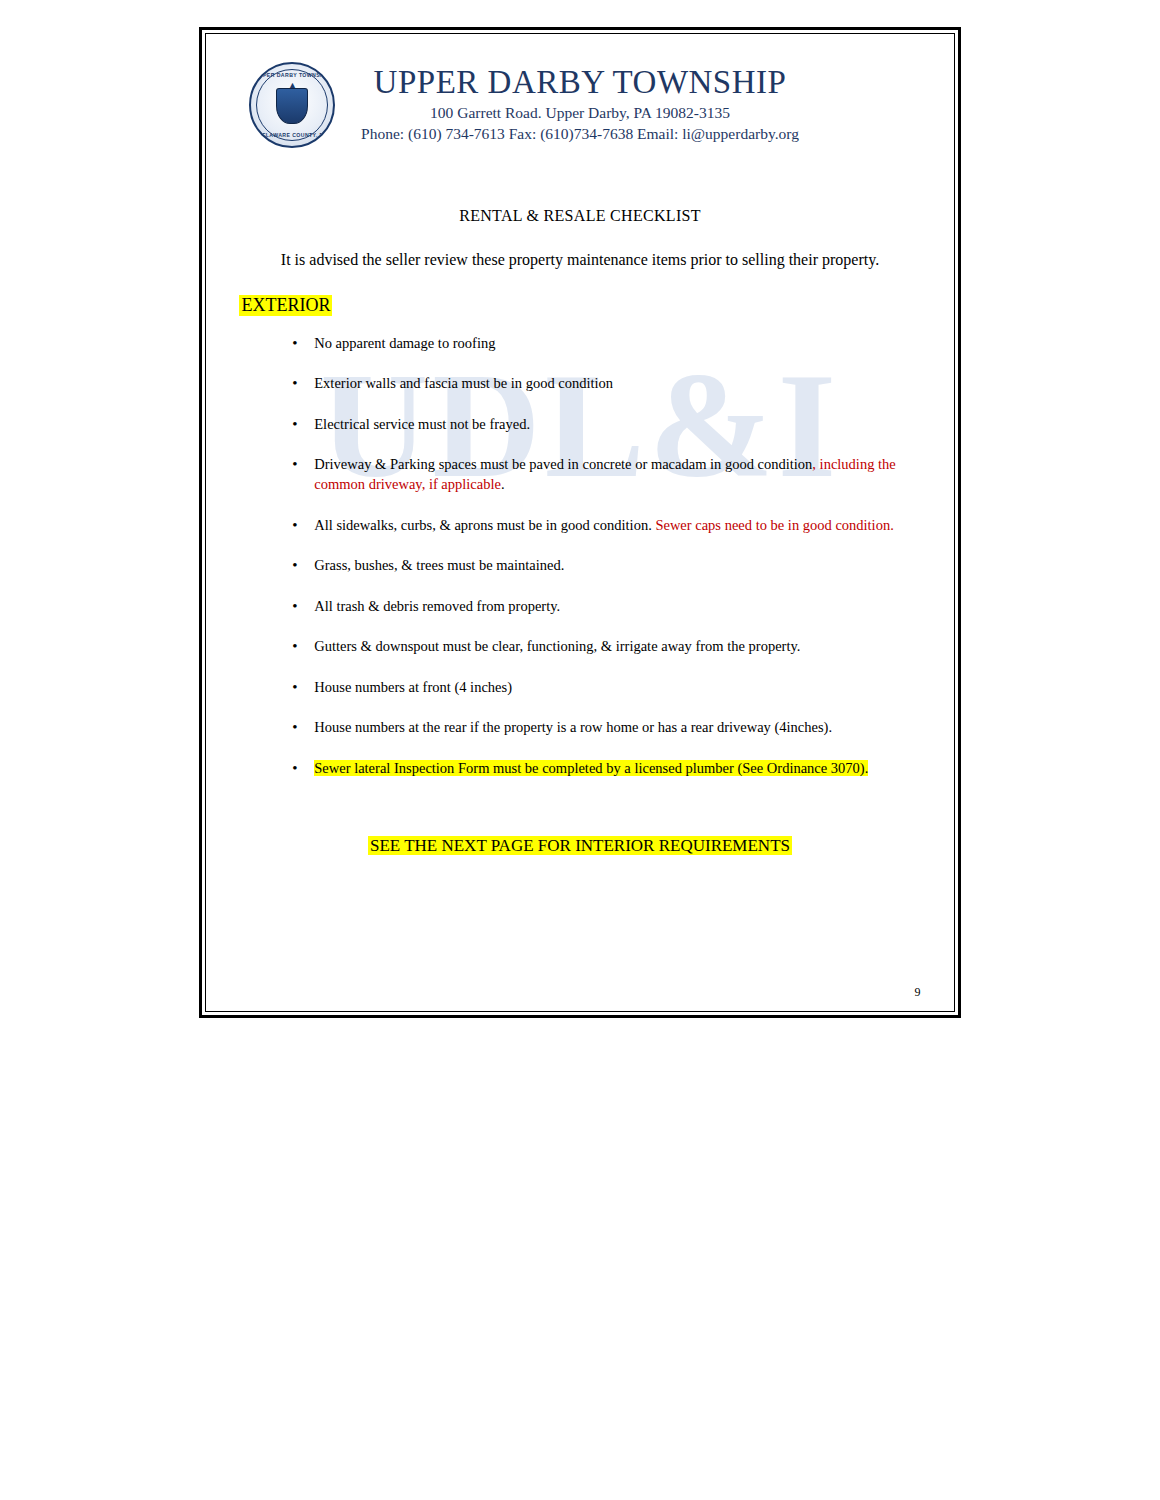UDL&I
UPPER DARBY TOWNSHIP
▲
DELAWARE COUNTY, PA
UPPER DARBY TOWNSHIP
100 Garrett Road. Upper Darby, PA 19082-3135
Phone: (610) 734-7613 Fax: (610)734-7638 Email: li@upperdarby.org
RENTAL & RESALE CHECKLIST
It is advised the seller review these property maintenance items prior to selling their property.
EXTERIOR
No apparent damage to roofing
Exterior walls and fascia must be in good condition
Electrical service must not be frayed.
Driveway & Parking spaces must be paved in concrete or macadam in good condition, including the common driveway, if applicable.
All sidewalks, curbs, & aprons must be in good condition. Sewer caps need to be in good condition.
Grass, bushes, & trees must be maintained.
All trash & debris removed from property.
Gutters & downspout must be clear, functioning, & irrigate away from the property.
House numbers at front (4 inches)
House numbers at the rear if the property is a row home or has a rear driveway (4inches).
Sewer lateral Inspection Form must be completed by a licensed plumber (See Ordinance 3070).
SEE THE NEXT PAGE FOR INTERIOR REQUIREMENTS
9